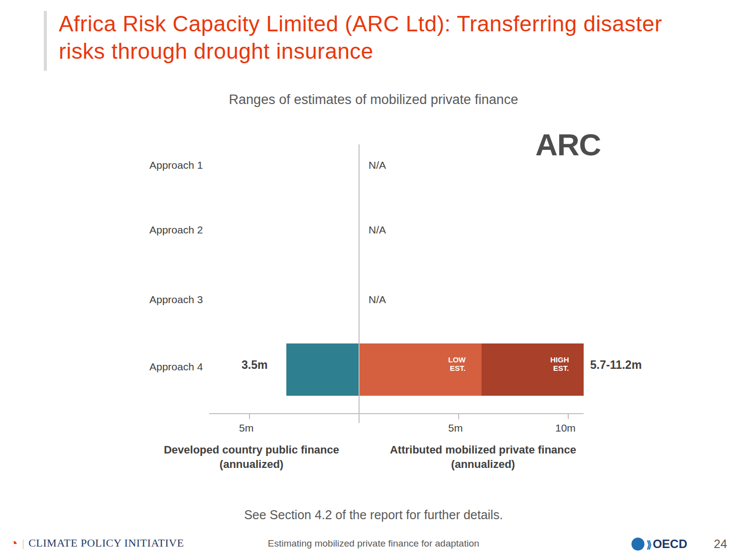Africa Risk Capacity Limited (ARC Ltd): Transferring disaster risks through drought insurance
Ranges of estimates of mobilized private finance
ARC
Approach 1
N/A
Approach 2
N/A
Approach 3
N/A
Approach 4
3.5m
LOW
EST.
HIGH
EST.
5.7-11.2m
5m
5m
10m
Developed country public finance
(annualized)
Attributed mobilized private finance
(annualized)
See Section 4.2 of the report for further details.
◔|CLIMATE POLICY INITIATIVE
Estimating mobilized private finance for adaptation
⟫OECD
24